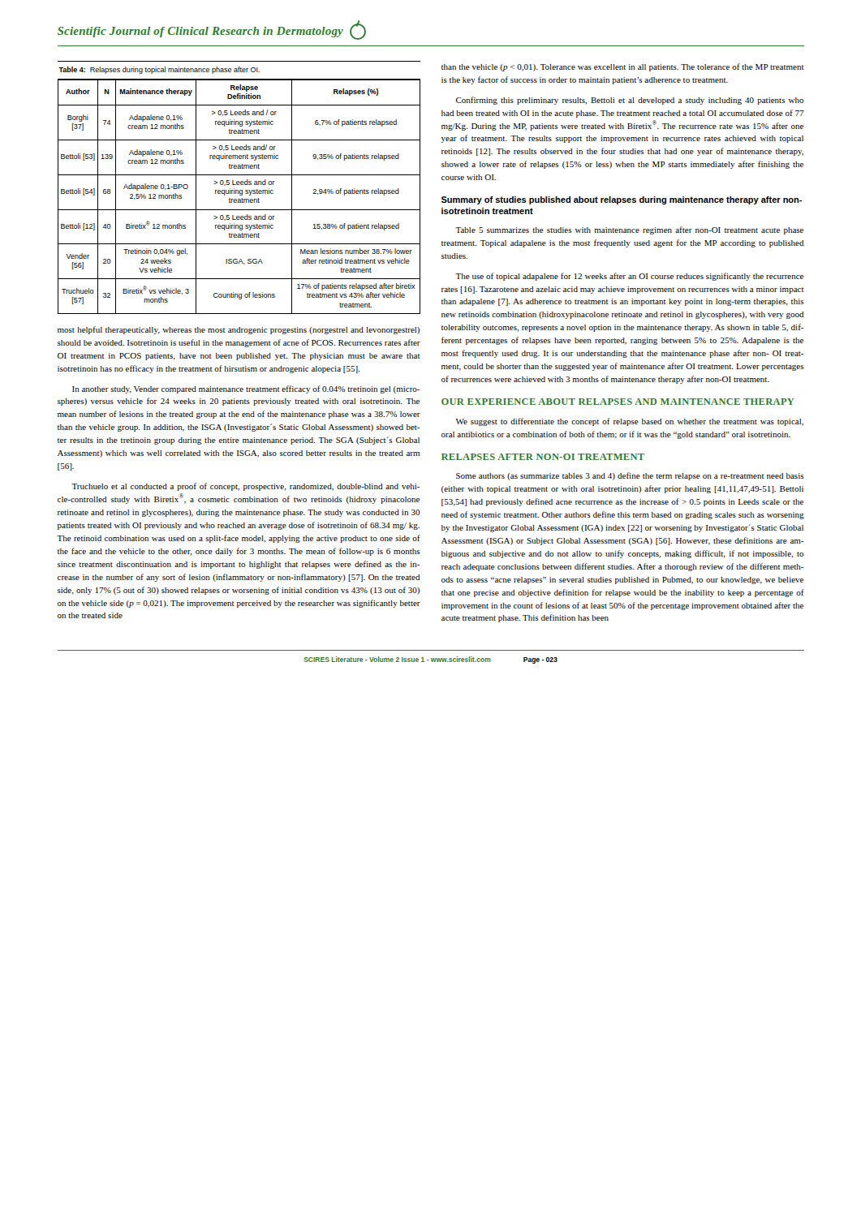Scientific Journal of Clinical Research in Dermatology
Table 4: Relapses during topical maintenance phase after OI.
| Author | N | Maintenance therapy | Relapse Definition | Relapses (%) |
| --- | --- | --- | --- | --- |
| Borghi [37] | 74 | Adapalene 0,1% cream 12 months | > 0,5 Leeds and / or requiring systemic treatment | 6,7% of patients relapsed |
| Bettoli [53] | 139 | Adapalene 0,1% cream 12 months | > 0,5 Leeds and/ or requirement systemic treatment | 9,35% of patients relapsed |
| Bettoli [54] | 68 | Adapalene 0,1-BPO 2,5% 12 months | > 0,5 Leeds and or requiring systemic treatment | 2,94% of patients relapsed |
| Bettoli [12] | 40 | Biretix ® 12 months | > 0,5 Leeds and or requiring systemic treatment | 15,38% of patient relapsed |
| Vender [56] | 20 | Tretinoin 0,04% gel, 24 weeks Vs vehicle | ISGA, SGA | Mean lesions number 38.7% lower after retinoid treatment vs vehicle treatment |
| Truchuelo [57] | 32 | Biretix ® vs vehicle, 3 months | Counting of lesions | 17% of patients relapsed after biretix treatment vs 43% after vehicle treatment. |
most helpful therapeutically, whereas the most androgenic progestins (norgestrel and levonorgestrel) should be avoided. Isotretinoin is useful in the management of acne of PCOS. Recurrences rates after OI treatment in PCOS patients, have not been published yet. The physician must be aware that isotretinoin has no efficacy in the treatment of hirsutism or androgenic alopecia [55].
In another study, Vender compared maintenance treatment efficacy of 0.04% tretinoin gel (microspheres) versus vehicle for 24 weeks in 20 patients previously treated with oral isotretinoin. The mean number of lesions in the treated group at the end of the maintenance phase was a 38.7% lower than the vehicle group. In addition, the ISGA (Investigator´s Static Global Assessment) showed better results in the tretinoin group during the entire maintenance period. The SGA (Subject´s Global Assessment) which was well correlated with the ISGA, also scored better results in the treated arm [56].
Truchuelo et al conducted a proof of concept, prospective, randomized, double-blind and vehicle-controlled study with Biretix®, a cosmetic combination of two retinoids (hidroxy pinacolone retinoate and retinol in glycospheres), during the maintenance phase. The study was conducted in 30 patients treated with OI previously and who reached an average dose of isotretinoin of 68.34 mg/ kg. The retinoid combination was used on a split-face model, applying the active product to one side of the face and the vehicle to the other, once daily for 3 months. The mean of follow-up is 6 months since treatment discontinuation and is important to highlight that relapses were defined as the increase in the number of any sort of lesion (inflammatory or non-inflammatory) [57]. On the treated side, only 17% (5 out of 30) showed relapses or worsening of initial condition vs 43% (13 out of 30) on the vehicle side (p = 0,021). The improvement perceived by the researcher was significantly better on the treated side
than the vehicle (p < 0,01). Tolerance was excellent in all patients. The tolerance of the MP treatment is the key factor of success in order to maintain patient’s adherence to treatment.
Confirming this preliminary results, Bettoli et al developed a study including 40 patients who had been treated with OI in the acute phase. The treatment reached a total OI accumulated dose of 77 mg/Kg. During the MP, patients were treated with Biretix®. The recurrence rate was 15% after one year of treatment. The results support the improvement in recurrence rates achieved with topical retinoids [12]. The results observed in the four studies that had one year of maintenance therapy, showed a lower rate of relapses (15% or less) when the MP starts immediately after finishing the course with OI.
Summary of studies published about relapses during maintenance therapy after non-isotretinoin treatment
Table 5 summarizes the studies with maintenance regimen after non-OI treatment acute phase treatment. Topical adapalene is the most frequently used agent for the MP according to published studies.
The use of topical adapalene for 12 weeks after an OI course reduces significantly the recurrence rates [16]. Tazarotene and azelaic acid may achieve improvement on recurrences with a minor impact than adapalene [7]. As adherence to treatment is an important key point in long-term therapies, this new retinoids combination (hidroxypinacolone retinoate and retinol in glycospheres), with very good tolerability outcomes, represents a novel option in the maintenance therapy. As shown in table 5, different percentages of relapses have been reported, ranging between 5% to 25%. Adapalene is the most frequently used drug. It is our understanding that the maintenance phase after non- OI treatment, could be shorter than the suggested year of maintenance after OI treatment. Lower percentages of recurrences were achieved with 3 months of maintenance therapy after non-OI treatment.
Our experience about relapses and maintenance therapy
We suggest to differentiate the concept of relapse based on whether the treatment was topical, oral antibiotics or a combination of both of them; or if it was the “gold standard” oral isotretinoin.
Relapses after non-OI treatment
Some authors (as summarize tables 3 and 4) define the term relapse on a re-treatment need basis (either with topical treatment or with oral isotretinoin) after prior healing [41,11,47,49-51]. Bettoli [53,54] had previously defined acne recurrence as the increase of > 0.5 points in Leeds scale or the need of systemic treatment. Other authors define this term based on grading scales such as worsening by the Investigator Global Assessment (IGA) index [22] or worsening by Investigator´s Static Global Assessment (ISGA) or Subject Global Assessment (SGA) [56]. However, these definitions are ambiguous and subjective and do not allow to unify concepts, making difficult, if not impossible, to reach adequate conclusions between different studies. After a thorough review of the different methods to assess “acne relapses” in several studies published in Pubmed, to our knowledge, we believe that one precise and objective definition for relapse would be the inability to keep a percentage of improvement in the count of lesions of at least 50% of the percentage improvement obtained after the acute treatment phase. This definition has been
SCIRES Literature - Volume 2 Issue 1 - www.scireslit.com
Page - 023